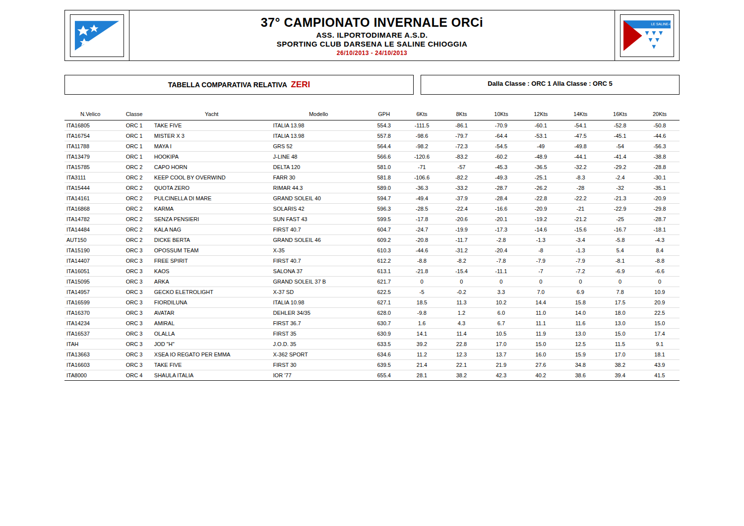37° CAMPIONATO INVERNALE ORCi
ASS. ILPORTODIMARE A.S.D.
SPORTING CLUB DARSENA LE SALINE CHIOGGIA
26/10/2013 - 24/10/2013
LE SALINE-CHIOGGIA
TABELLA COMPARATIVA RELATIVA ZERI
Dalla Classe : ORC 1 Alla Classe : ORC 5
| N.Velico | Classe | Yacht | Modello | GPH | 6Kts | 8Kts | 10Kts | 12Kts | 14Kts | 16Kts | 20Kts |
| --- | --- | --- | --- | --- | --- | --- | --- | --- | --- | --- | --- |
| ITA16805 | ORC 1 | TAKE FIVE | ITALIA 13.98 | 554.3 | -111.5 | -86.1 | -70.9 | -60.1 | -54.1 | -52.8 | -50.8 |
| ITA16754 | ORC 1 | MISTER X 3 | ITALIA 13.98 | 557.8 | -98.6 | -79.7 | -64.4 | -53.1 | -47.5 | -45.1 | -44.6 |
| ITA11788 | ORC 1 | MAYA I | GRS 52 | 564.4 | -98.2 | -72.3 | -54.5 | -49 | -49.8 | -54 | -56.3 |
| ITA13479 | ORC 1 | HOOKIPA | J-LINE 48 | 566.6 | -120.6 | -83.2 | -60.2 | -48.9 | -44.1 | -41.4 | -38.8 |
| ITA15785 | ORC 2 | CAPO HORN | DELTA 120 | 581.0 | -71 | -57 | -45.3 | -36.5 | -32.2 | -29.2 | -28.8 |
| ITA3111 | ORC 2 | KEEP COOL BY OVERWIND | FARR 30 | 581.8 | -106.6 | -82.2 | -49.3 | -25.1 | -8.3 | -2.4 | -30.1 |
| ITA15444 | ORC 2 | QUOTA ZERO | RIMAR 44.3 | 589.0 | -36.3 | -33.2 | -28.7 | -26.2 | -28 | -32 | -35.1 |
| ITA14161 | ORC 2 | PULCINELLA DI MARE | GRAND SOLEIL 40 | 594.7 | -49.4 | -37.9 | -28.4 | -22.8 | -22.2 | -21.3 | -20.9 |
| ITA16868 | ORC 2 | KARMA | SOLARIS 42 | 596.3 | -28.5 | -22.4 | -16.6 | -20.9 | -21 | -22.9 | -29.8 |
| ITA14782 | ORC 2 | SENZA PENSIERI | SUN FAST 43 | 599.5 | -17.8 | -20.6 | -20.1 | -19.2 | -21.2 | -25 | -28.7 |
| ITA14484 | ORC 2 | KALA NAG | FIRST 40.7 | 604.7 | -24.7 | -19.9 | -17.3 | -14.6 | -15.6 | -16.7 | -18.1 |
| AUT150 | ORC 2 | DICKE BERTA | GRAND SOLEIL 46 | 609.2 | -20.8 | -11.7 | -2.8 | -1.3 | -3.4 | -5.8 | -4.3 |
| ITA15190 | ORC 3 | OPOSSUM TEAM | X-35 | 610.3 | -44.6 | -31.2 | -20.4 | -8 | -1.3 | 5.4 | 8.4 |
| ITA14407 | ORC 3 | FREE SPIRIT | FIRST 40.7 | 612.2 | -8.8 | -8.2 | -7.8 | -7.9 | -7.9 | -8.1 | -8.8 |
| ITA16051 | ORC 3 | KAOS | SALONA 37 | 613.1 | -21.8 | -15.4 | -11.1 | -7 | -7.2 | -6.9 | -6.6 |
| ITA15095 | ORC 3 | ARKA | GRAND SOLEIL 37 B | 621.7 | 0 | 0 | 0 | 0 | 0 | 0 | 0 |
| ITA14957 | ORC 3 | GECKO ELETROLIGHT | X-37 SD | 622.5 | -5 | -0.2 | 3.3 | 7.0 | 6.9 | 7.8 | 10.9 |
| ITA16599 | ORC 3 | FIORDILUNA | ITALIA 10.98 | 627.1 | 18.5 | 11.3 | 10.2 | 14.4 | 15.8 | 17.5 | 20.9 |
| ITA16370 | ORC 3 | AVATAR | DEHLER 34/35 | 628.0 | -9.8 | 1.2 | 6.0 | 11.0 | 14.0 | 18.0 | 22.5 |
| ITA14234 | ORC 3 | AMIRAL | FIRST 36.7 | 630.7 | 1.6 | 4.3 | 6.7 | 11.1 | 11.6 | 13.0 | 15.0 |
| ITA16537 | ORC 3 | OLALLA | FIRST 35 | 630.9 | 14.1 | 11.4 | 10.5 | 11.9 | 13.0 | 15.0 | 17.4 |
| ITAH | ORC 3 | JOD "H" | J.O.D. 35 | 633.5 | 39.2 | 22.8 | 17.0 | 15.0 | 12.5 | 11.5 | 9.1 |
| ITA13663 | ORC 3 | XSEA IO REGATO PER EMMA | X-362 SPORT | 634.6 | 11.2 | 12.3 | 13.7 | 16.0 | 15.9 | 17.0 | 18.1 |
| ITA16603 | ORC 3 | TAKE FIVE | FIRST 30 | 639.5 | 21.4 | 22.1 | 21.9 | 27.6 | 34.8 | 38.2 | 43.9 |
| ITA8000 | ORC 4 | SHAULA ITALIA | IOR '77 | 655.4 | 28.1 | 38.2 | 42.3 | 40.2 | 38.6 | 39.4 | 41.5 |